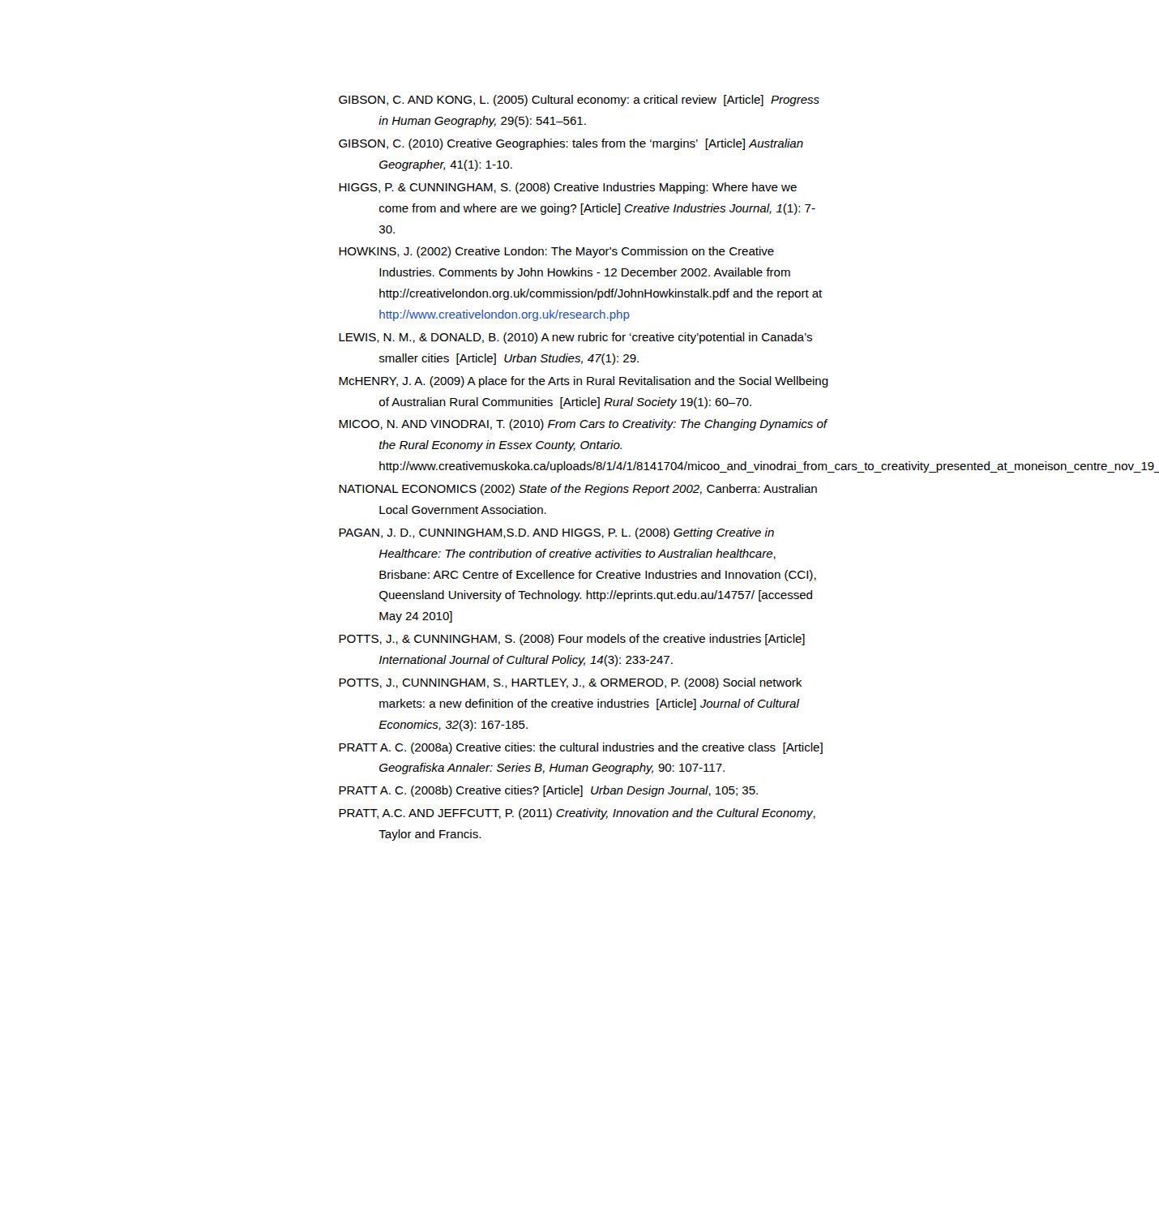GIBSON, C. AND KONG, L. (2005) Cultural economy: a critical review [Article] Progress in Human Geography, 29(5): 541–561.
GIBSON, C. (2010) Creative Geographies: tales from the ‘margins’ [Article] Australian Geographer, 41(1): 1-10.
HIGGS, P. & CUNNINGHAM, S. (2008) Creative Industries Mapping: Where have we come from and where are we going? [Article] Creative Industries Journal, 1(1): 7-30.
HOWKINS, J. (2002) Creative London: The Mayor's Commission on the Creative Industries. Comments by John Howkins - 12 December 2002. Available from http://creativelondon.org.uk/commission/pdf/JohnHowkinstalk.pdf and the report at http://www.creativelondon.org.uk/research.php
LEWIS, N. M., & DONALD, B. (2010) A new rubric for ‘creative city’potential in Canada’s smaller cities [Article] Urban Studies, 47(1): 29.
McHENRY, J. A. (2009) A place for the Arts in Rural Revitalisation and the Social Wellbeing of Australian Rural Communities [Article] Rural Society 19(1): 60–70.
MICOO, N. AND VINODRAI, T. (2010) From Cars to Creativity: The Changing Dynamics of the Rural Economy in Essex County, Ontario.
http://www.creativemuskoka.ca/uploads/8/1/4/1/8141704/micoo_and_vinodrai_from_cars_to_creativity_presented_at_moneison_centre_nov_19_2010.pdf
NATIONAL ECONOMICS (2002) State of the Regions Report 2002, Canberra: Australian Local Government Association.
PAGAN, J. D., CUNNINGHAM,S.D. AND HIGGS, P. L. (2008) Getting Creative in Healthcare: The contribution of creative activities to Australian healthcare, Brisbane: ARC Centre of Excellence for Creative Industries and Innovation (CCI), Queensland University of Technology. http://eprints.qut.edu.au/14757/ [accessed May 24 2010]
POTTS, J., & CUNNINGHAM, S. (2008) Four models of the creative industries [Article] International Journal of Cultural Policy, 14(3): 233-247.
POTTS, J., CUNNINGHAM, S., HARTLEY, J., & ORMEROD, P. (2008) Social network markets: a new definition of the creative industries [Article] Journal of Cultural Economics, 32(3): 167-185.
PRATT A. C. (2008a) Creative cities: the cultural industries and the creative class [Article] Geografiska Annaler: Series B, Human Geography, 90: 107-117.
PRATT A. C. (2008b) Creative cities? [Article] Urban Design Journal, 105; 35.
PRATT, A.C. AND JEFFCUTT, P. (2011) Creativity, Innovation and the Cultural Economy, Taylor and Francis.